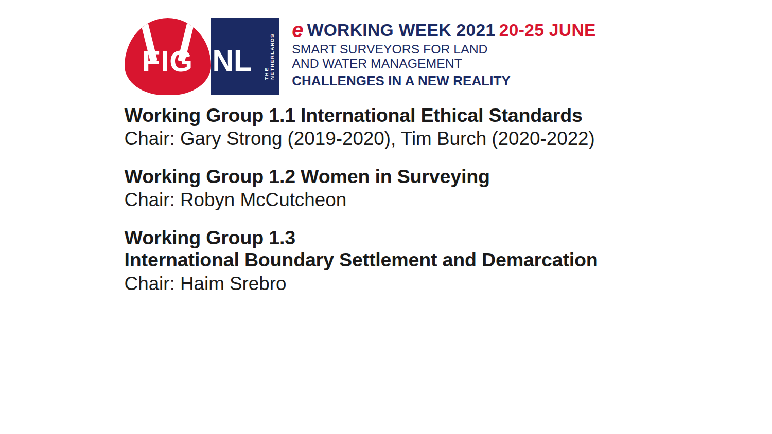FIG
NL The Netherlands
e Working Week 2021 20-25 June
Smart Surveyors for Land
and Water Management
Challenges in a New Reality
Working Group 1.1 International Ethical Standards
Chair: Gary Strong (2019-2020), Tim Burch (2020-2022)
Working Group 1.2 Women in Surveying
Chair: Robyn McCutcheon
Working Group 1.3
International Boundary Settlement and Demarcation
Chair: Haim Srebro